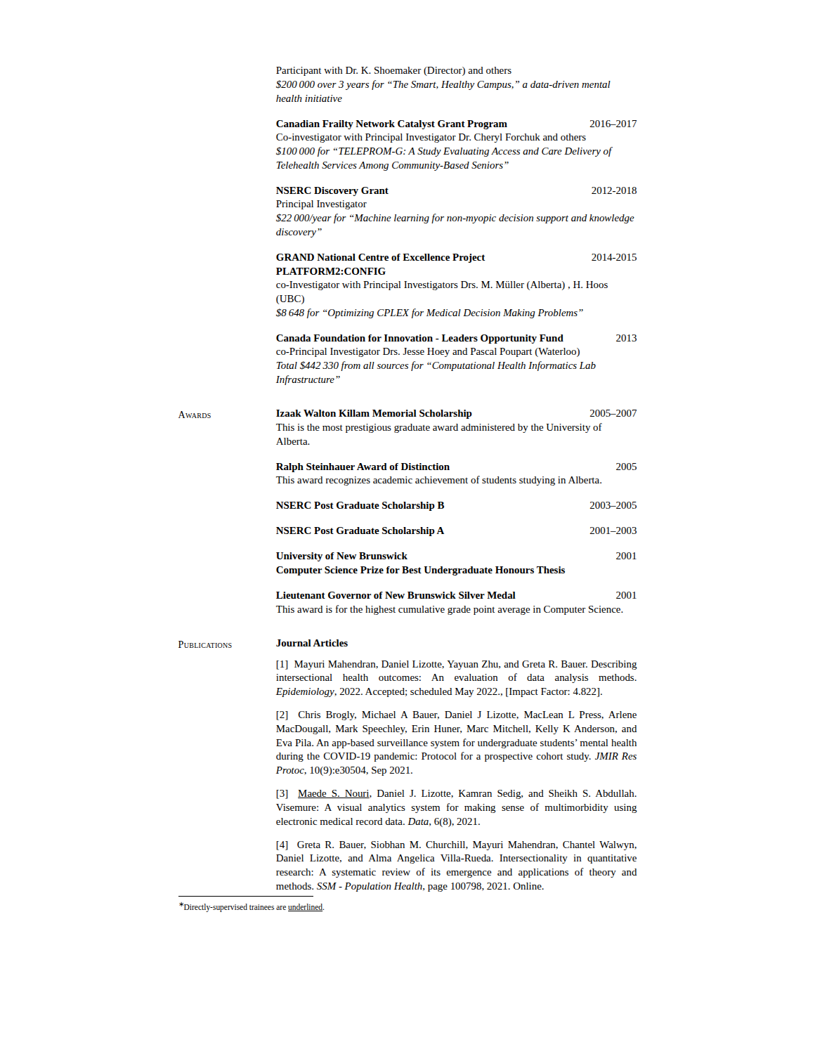Participant with Dr. K. Shoemaker (Director) and others
$200 000 over 3 years for “The Smart, Healthy Campus,” a data-driven mental health initiative
2016–2017 Canadian Frailty Network Catalyst Grant Program
Co-investigator with Principal Investigator Dr. Cheryl Forchuk and others
$100 000 for “TELEPROM-G: A Study Evaluating Access and Care Delivery of Telehealth Services Among Community-Based Seniors”
2012-2018 NSERC Discovery Grant
Principal Investigator
$22 000/year for “Machine learning for non-myopic decision support and knowledge discovery”
2014-2015 GRAND National Centre of Excellence Project PLATFORM2:CONFIG
co-Investigator with Principal Investigators Drs. M. Müller (Alberta) , H. Hoos (UBC)
$8 648 for “Optimizing CPLEX for Medical Decision Making Problems”
2013 Canada Foundation for Innovation - Leaders Opportunity Fund
co-Principal Investigator Drs. Jesse Hoey and Pascal Poupart (Waterloo)
Total $442 330 from all sources for “Computational Health Informatics Lab Infrastructure”
Awards
2005–2007 Izaak Walton Killam Memorial Scholarship
This is the most prestigious graduate award administered by the University of Alberta.
2005 Ralph Steinhauer Award of Distinction
This award recognizes academic achievement of students studying in Alberta.
2003–2005 NSERC Post Graduate Scholarship B
2001–2003 NSERC Post Graduate Scholarship A
2001 University of New Brunswick
Computer Science Prize for Best Undergraduate Honours Thesis
2001 Lieutenant Governor of New Brunswick Silver Medal
This award is for the highest cumulative grade point average in Computer Science.
Publications
Journal Articles
[1] Mayuri Mahendran, Daniel Lizotte, Yayuan Zhu, and Greta R. Bauer. Describing intersectional health outcomes: An evaluation of data analysis methods. Epidemiology, 2022. Accepted; scheduled May 2022., [Impact Factor: 4.822].
[2] Chris Brogly, Michael A Bauer, Daniel J Lizotte, MacLean L Press, Arlene MacDougall, Mark Speechley, Erin Huner, Marc Mitchell, Kelly K Anderson, and Eva Pila. An app-based surveillance system for undergraduate students’ mental health during the COVID-19 pandemic: Protocol for a prospective cohort study. JMIR Res Protoc, 10(9):e30504, Sep 2021.
[3] Maede S. Nouri, Daniel J. Lizotte, Kamran Sedig, and Sheikh S. Abdullah. Visemure: A visual analytics system for making sense of multimorbidity using electronic medical record data. Data, 6(8), 2021.
[4] Greta R. Bauer, Siobhan M. Churchill, Mayuri Mahendran, Chantel Walwyn, Daniel Lizotte, and Alma Angelica Villa-Rueda. Intersectionality in quantitative research: A systematic review of its emergence and applications of theory and methods. SSM - Population Health, page 100798, 2021. Online.
∗Directly-supervised trainees are underlined.